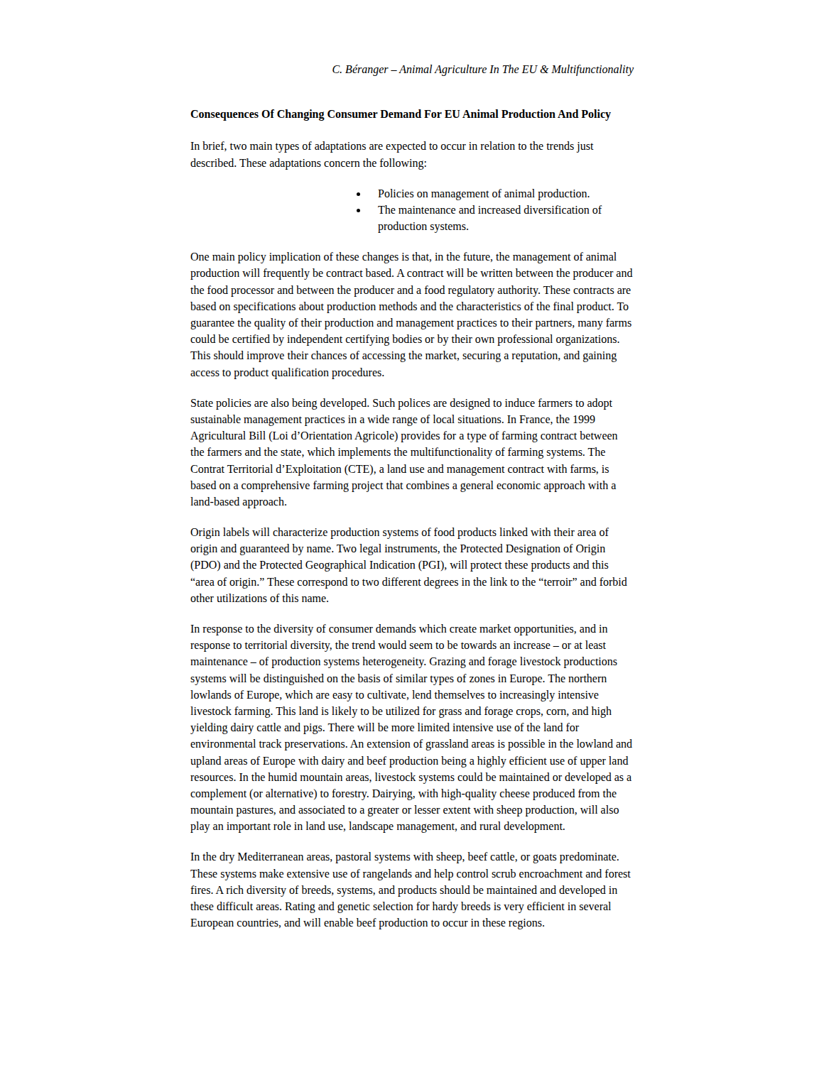C. Béranger – Animal Agriculture In The EU & Multifunctionality
Consequences Of Changing Consumer Demand For EU Animal Production And Policy
In brief, two main types of adaptations are expected to occur in relation to the trends just described. These adaptations concern the following:
Policies on management of animal production.
The maintenance and increased diversification of production systems.
One main policy implication of these changes is that, in the future, the management of animal production will frequently be contract based. A contract will be written between the producer and the food processor and between the producer and a food regulatory authority. These contracts are based on specifications about production methods and the characteristics of the final product. To guarantee the quality of their production and management practices to their partners, many farms could be certified by independent certifying bodies or by their own professional organizations. This should improve their chances of accessing the market, securing a reputation, and gaining access to product qualification procedures.
State policies are also being developed. Such polices are designed to induce farmers to adopt sustainable management practices in a wide range of local situations. In France, the 1999 Agricultural Bill (Loi d’Orientation Agricole) provides for a type of farming contract between the farmers and the state, which implements the multifunctionality of farming systems. The Contrat Territorial d’Exploitation (CTE), a land use and management contract with farms, is based on a comprehensive farming project that combines a general economic approach with a land-based approach.
Origin labels will characterize production systems of food products linked with their area of origin and guaranteed by name. Two legal instruments, the Protected Designation of Origin (PDO) and the Protected Geographical Indication (PGI), will protect these products and this “area of origin.” These correspond to two different degrees in the link to the “terroir” and forbid other utilizations of this name.
In response to the diversity of consumer demands which create market opportunities, and in response to territorial diversity, the trend would seem to be towards an increase – or at least maintenance – of production systems heterogeneity. Grazing and forage livestock productions systems will be distinguished on the basis of similar types of zones in Europe. The northern lowlands of Europe, which are easy to cultivate, lend themselves to increasingly intensive livestock farming. This land is likely to be utilized for grass and forage crops, corn, and high yielding dairy cattle and pigs. There will be more limited intensive use of the land for environmental track preservations. An extension of grassland areas is possible in the lowland and upland areas of Europe with dairy and beef production being a highly efficient use of upper land resources. In the humid mountain areas, livestock systems could be maintained or developed as a complement (or alternative) to forestry. Dairying, with high-quality cheese produced from the mountain pastures, and associated to a greater or lesser extent with sheep production, will also play an important role in land use, landscape management, and rural development.
In the dry Mediterranean areas, pastoral systems with sheep, beef cattle, or goats predominate. These systems make extensive use of rangelands and help control scrub encroachment and forest fires. A rich diversity of breeds, systems, and products should be maintained and developed in these difficult areas. Rating and genetic selection for hardy breeds is very efficient in several European countries, and will enable beef production to occur in these regions.